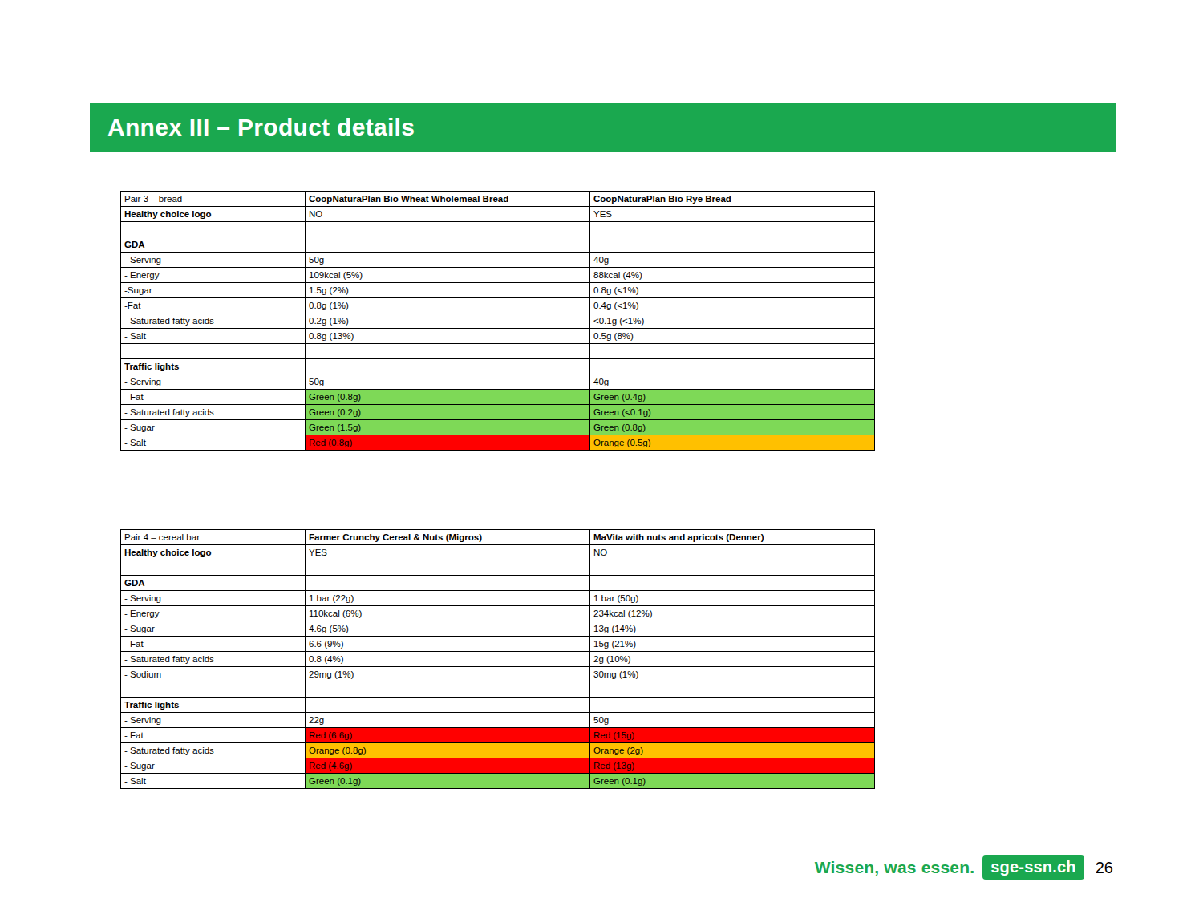Annex III – Product details
| Pair 3 – bread | CoopNaturaPlan Bio Wheat Wholemeal Bread | CoopNaturaPlan Bio Rye Bread |
| Healthy choice logo | NO | YES |
| GDA | | |
| - Serving | 50g | 40g |
| - Energy | 109kcal (5%) | 88kcal (4%) |
| -Sugar | 1.5g (2%) | 0.8g (<1%) |
| -Fat | 0.8g (1%) | 0.4g (<1%) |
| - Saturated fatty acids | 0.2g (1%) | <0.1g (<1%) |
| - Salt | 0.8g (13%) | 0.5g (8%) |
| Traffic lights | | |
| - Serving | 50g | 40g |
| - Fat | Green (0.8g) | Green (0.4g) |
| - Saturated fatty acids | Green (0.2g) | Green (<0.1g) |
| - Sugar | Green (1.5g) | Green (0.8g) |
| - Salt | Red (0.8g) | Orange (0.5g) |
| Pair 4 – cereal bar | Farmer Crunchy Cereal & Nuts (Migros) | MaVita with nuts and apricots (Denner) |
| Healthy choice logo | YES | NO |
| GDA | | |
| - Serving | 1 bar (22g) | 1 bar (50g) |
| - Energy | 110kcal (6%) | 234kcal (12%) |
| - Sugar | 4.6g (5%) | 13g (14%) |
| - Fat | 6.6 (9%) | 15g (21%) |
| - Saturated fatty acids | 0.8 (4%) | 2g (10%) |
| - Sodium | 29mg (1%) | 30mg (1%) |
| Traffic lights | | |
| - Serving | 22g | 50g |
| - Fat | Red (6.6g) | Red (15g) |
| - Saturated fatty acids | Orange (0.8g) | Orange (2g) |
| - Sugar | Red (4.6g) | Red (13g) |
| - Salt | Green (0.1g) | Green (0.1g) |
Wissen, was essen. sge-ssn.ch 26